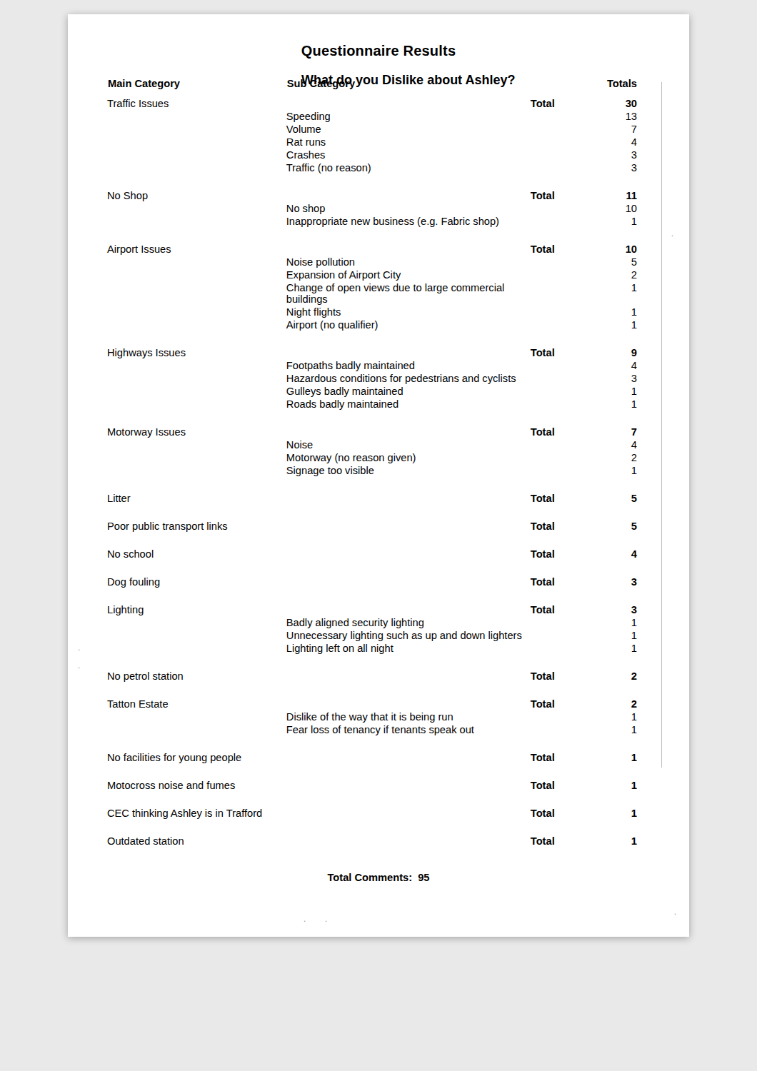Questionnaire Results
| Main Category | What do you Dislike about Ashley? Sub Category | | Totals |
| --- | --- | --- | --- |
| Traffic Issues | | Total | 30 |
| | Speeding | | 13 |
| | Volume | | 7 |
| | Rat runs | | 4 |
| | Crashes | | 3 |
| | Traffic (no reason) | | 3 |
| No Shop | | Total | 11 |
| | No shop | | 10 |
| | Inappropriate new business (e.g. Fabric shop) | | 1 |
| Airport Issues | | Total | 10 |
| | Noise pollution | | 5 |
| | Expansion of Airport City | | 2 |
| | Change of open views due to large commercial buildings | | 1 |
| | Night flights | | 1 |
| | Airport (no qualifier) | | 1 |
| Highways Issues | | Total | 9 |
| | Footpaths badly maintained | | 4 |
| | Hazardous conditions for pedestrians and cyclists | | 3 |
| | Gulleys badly maintained | | 1 |
| | Roads badly maintained | | 1 |
| Motorway Issues | | Total | 7 |
| | Noise | | 4 |
| | Motorway (no reason given) | | 2 |
| | Signage too visible | | 1 |
| Litter | | Total | 5 |
| Poor public transport links | | Total | 5 |
| No school | | Total | 4 |
| Dog fouling | | Total | 3 |
| Lighting | | Total | 3 |
| | Badly aligned security lighting | | 1 |
| | Unnecessary lighting such as up and down lighters | | 1 |
| | Lighting left on all night | | 1 |
| No petrol station | | Total | 2 |
| Tatton Estate | | Total | 2 |
| | Dislike of the way that it is being run | | 1 |
| | Fear loss of tenancy if tenants speak out | | 1 |
| No facilities for young people | | Total | 1 |
| Motocross noise and fumes | | Total | 1 |
| CEC thinking Ashley is in Trafford | | Total | 1 |
| Outdated station | | Total | 1 |
Total Comments: 95
. . . . . .